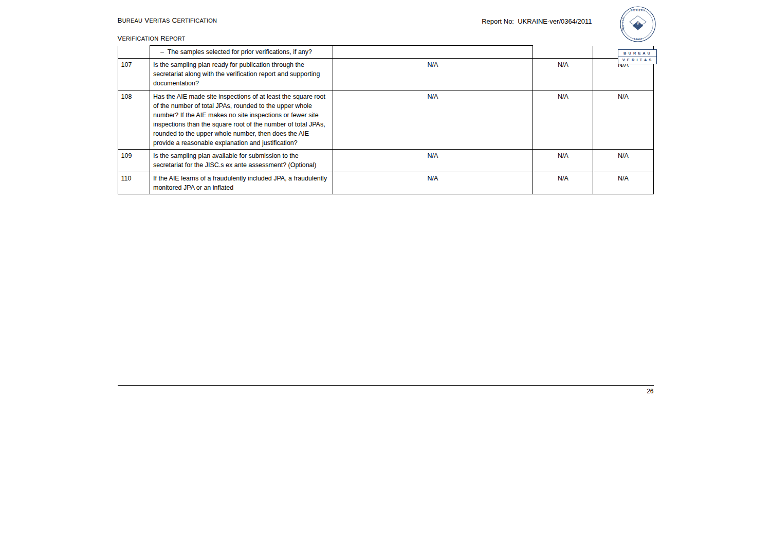BUREAU VERITAS CERTIFICATION
Report No: UKRAINE-ver/0364/2011
B U R E A U 1 8 2 8 V V E R I T A S
VERIFICATION REPORT
B U R E A U
V E R I T A S
| | – The samples selected for prior verifications, if any? | | | |
| 107 | Is the sampling plan ready for publication through the secretariat along with the verification report and supporting documentation? | N/A | N/A | N/A |
| 108 | Has the AIE made site inspections of at least the square root of the number of total JPAs, rounded to the upper whole number? If the AIE makes no site inspections or fewer site inspections than the square root of the number of total JPAs, rounded to the upper whole number, then does the AIE provide a reasonable explanation and justification? | N/A | N/A | N/A |
| 109 | Is the sampling plan available for submission to the secretariat for the JISC.s ex ante assessment? (Optional) | N/A | N/A | N/A |
| 110 | If the AIE learns of a fraudulently included JPA, a fraudulently monitored JPA or an inflated | N/A | N/A | N/A |
26